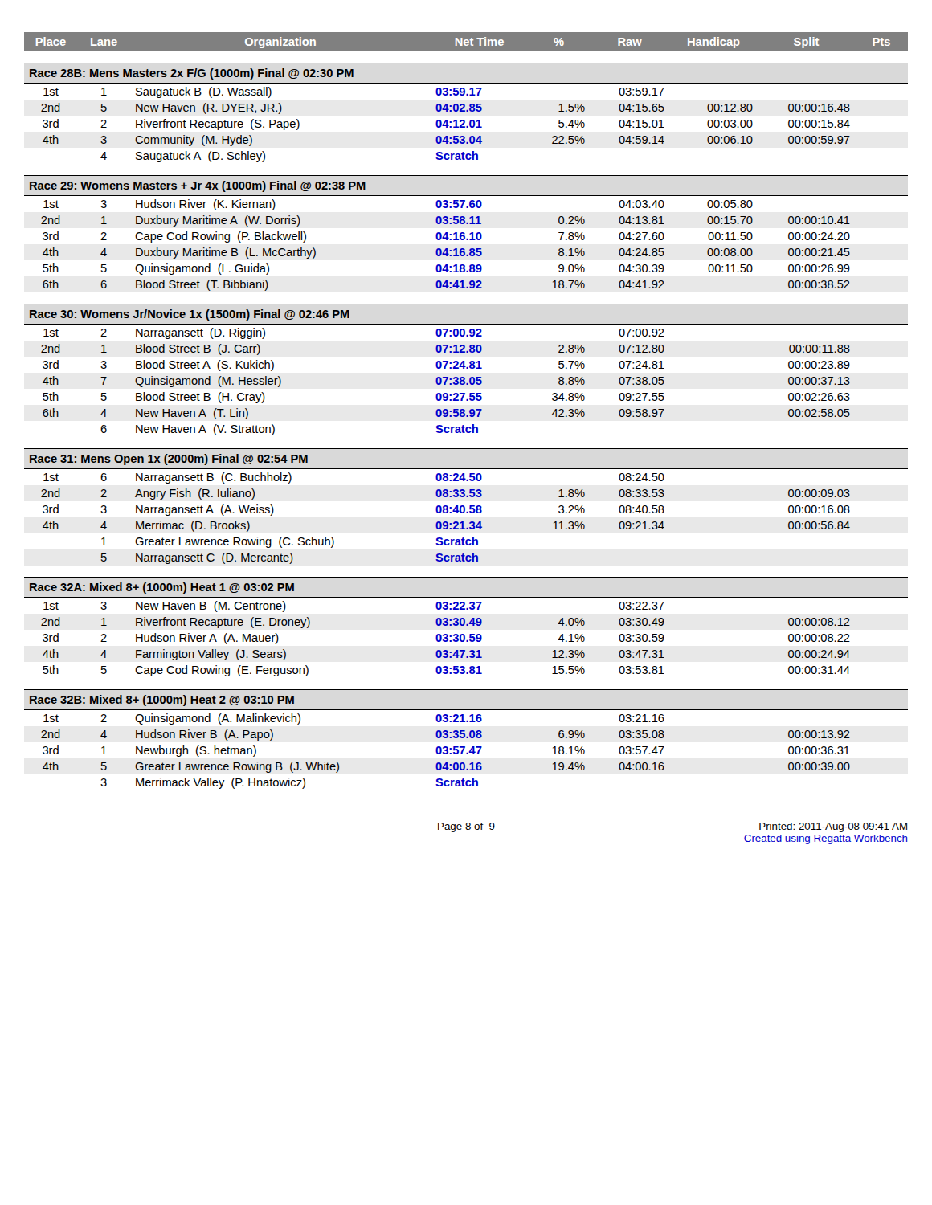| Place | Lane | Organization | Net Time | % | Raw | Handicap | Split | Pts |
| --- | --- | --- | --- | --- | --- | --- | --- | --- |
| Race 28B: Mens Masters 2x F/G (1000m) Final @ 02:30 PM |
| 1st | 1 | Saugatuck B (D. Wassall) | 03:59.17 | | 03:59.17 | | | |
| 2nd | 5 | New Haven (R. DYER, JR.) | 04:02.85 | 1.5% | 04:15.65 | 00:12.80 | 00:00:16.48 | |
| 3rd | 2 | Riverfront Recapture (S. Pape) | 04:12.01 | 5.4% | 04:15.01 | 00:03.00 | 00:00:15.84 | |
| 4th | 3 | Community (M. Hyde) | 04:53.04 | 22.5% | 04:59.14 | 00:06.10 | 00:00:59.97 | |
| | 4 | Saugatuck A (D. Schley) | Scratch | | | | | |
| Race 29: Womens Masters + Jr 4x (1000m) Final @ 02:38 PM |
| 1st | 3 | Hudson River (K. Kiernan) | 03:57.60 | | 04:03.40 | 00:05.80 | | |
| 2nd | 1 | Duxbury Maritime A (W. Dorris) | 03:58.11 | 0.2% | 04:13.81 | 00:15.70 | 00:00:10.41 | |
| 3rd | 2 | Cape Cod Rowing (P. Blackwell) | 04:16.10 | 7.8% | 04:27.60 | 00:11.50 | 00:00:24.20 | |
| 4th | 4 | Duxbury Maritime B (L. McCarthy) | 04:16.85 | 8.1% | 04:24.85 | 00:08.00 | 00:00:21.45 | |
| 5th | 5 | Quinsigamond (L. Guida) | 04:18.89 | 9.0% | 04:30.39 | 00:11.50 | 00:00:26.99 | |
| 6th | 6 | Blood Street (T. Bibbiani) | 04:41.92 | 18.7% | 04:41.92 | | 00:00:38.52 | |
| Race 30: Womens Jr/Novice 1x (1500m) Final @ 02:46 PM |
| 1st | 2 | Narragansett (D. Riggin) | 07:00.92 | | 07:00.92 | | | |
| 2nd | 1 | Blood Street B (J. Carr) | 07:12.80 | 2.8% | 07:12.80 | | 00:00:11.88 | |
| 3rd | 3 | Blood Street A (S. Kukich) | 07:24.81 | 5.7% | 07:24.81 | | 00:00:23.89 | |
| 4th | 7 | Quinsigamond (M. Hessler) | 07:38.05 | 8.8% | 07:38.05 | | 00:00:37.13 | |
| 5th | 5 | Blood Street B (H. Cray) | 09:27.55 | 34.8% | 09:27.55 | | 00:02:26.63 | |
| 6th | 4 | New Haven A (T. Lin) | 09:58.97 | 42.3% | 09:58.97 | | 00:02:58.05 | |
| | 6 | New Haven A (V. Stratton) | Scratch | | | | | |
| Race 31: Mens Open 1x (2000m) Final @ 02:54 PM |
| 1st | 6 | Narragansett B (C. Buchholz) | 08:24.50 | | 08:24.50 | | | |
| 2nd | 2 | Angry Fish (R. Iuliano) | 08:33.53 | 1.8% | 08:33.53 | | 00:00:09.03 | |
| 3rd | 3 | Narragansett A (A. Weiss) | 08:40.58 | 3.2% | 08:40.58 | | 00:00:16.08 | |
| 4th | 4 | Merrimac (D. Brooks) | 09:21.34 | 11.3% | 09:21.34 | | 00:00:56.84 | |
| | 1 | Greater Lawrence Rowing (C. Schuh) | Scratch | | | | | |
| | 5 | Narragansett C (D. Mercante) | Scratch | | | | | |
| Race 32A: Mixed 8+ (1000m) Heat 1 @ 03:02 PM |
| 1st | 3 | New Haven B (M. Centrone) | 03:22.37 | | 03:22.37 | | | |
| 2nd | 1 | Riverfront Recapture (E. Droney) | 03:30.49 | 4.0% | 03:30.49 | | 00:00:08.12 | |
| 3rd | 2 | Hudson River A (A. Mauer) | 03:30.59 | 4.1% | 03:30.59 | | 00:00:08.22 | |
| 4th | 4 | Farmington Valley (J. Sears) | 03:47.31 | 12.3% | 03:47.31 | | 00:00:24.94 | |
| 5th | 5 | Cape Cod Rowing (E. Ferguson) | 03:53.81 | 15.5% | 03:53.81 | | 00:00:31.44 | |
| Race 32B: Mixed 8+ (1000m) Heat 2 @ 03:10 PM |
| 1st | 2 | Quinsigamond (A. Malinkevich) | 03:21.16 | | 03:21.16 | | | |
| 2nd | 4 | Hudson River B (A. Papo) | 03:35.08 | 6.9% | 03:35.08 | | 00:00:13.92 | |
| 3rd | 1 | Newburgh (S. hetman) | 03:57.47 | 18.1% | 03:57.47 | | 00:00:36.31 | |
| 4th | 5 | Greater Lawrence Rowing B (J. White) | 04:00.16 | 19.4% | 04:00.16 | | 00:00:39.00 | |
| | 3 | Merrimack Valley (P. Hnatowicz) | Scratch | | | | | |
Page 8 of 9
Printed: 2011-Aug-08 09:41 AM
Created using Regatta Workbench